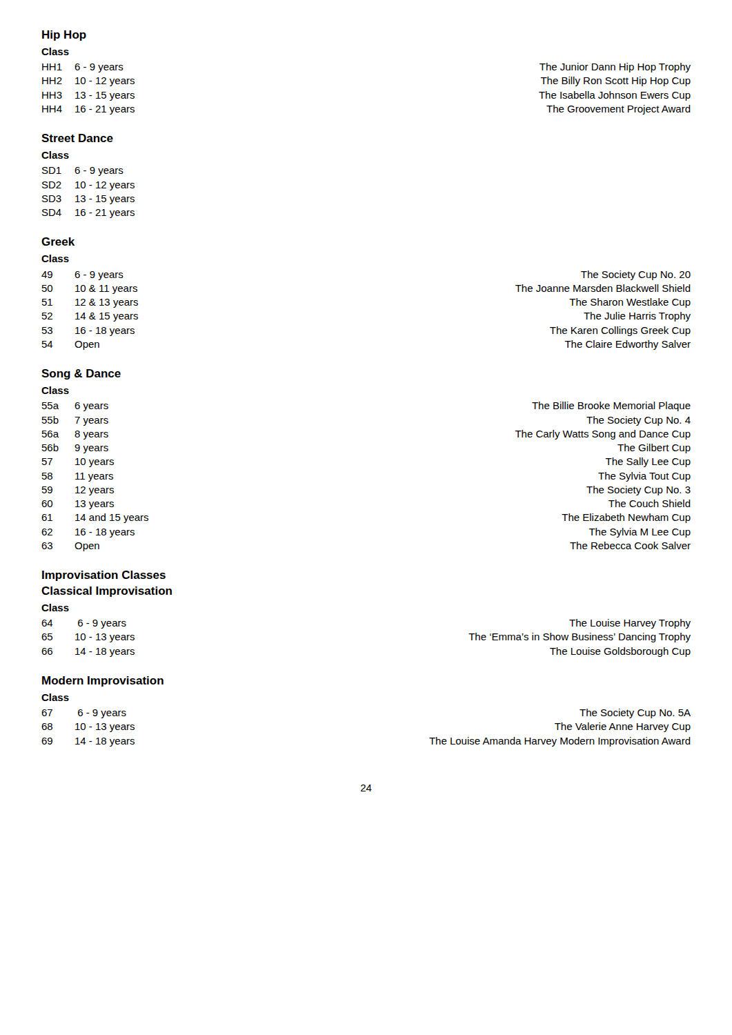Hip Hop
Class
| HH1 | 6 - 9 years | The Junior Dann Hip Hop Trophy |
| HH2 | 10 - 12 years | The Billy Ron Scott Hip Hop Cup |
| HH3 | 13 - 15 years | The Isabella Johnson Ewers Cup |
| HH4 | 16 - 21 years | The Groovement Project Award |
Street Dance
Class
| SD1 | 6 - 9 years | |
| SD2 | 10 - 12 years | |
| SD3 | 13 - 15 years | |
| SD4 | 16 - 21 years | |
Greek
Class
| 49 | 6 - 9 years | The Society Cup No. 20 |
| 50 | 10 & 11 years | The Joanne Marsden Blackwell Shield |
| 51 | 12 & 13 years | The Sharon Westlake Cup |
| 52 | 14 & 15 years | The Julie Harris Trophy |
| 53 | 16 - 18 years | The Karen Collings Greek Cup |
| 54 | Open | The Claire Edworthy Salver |
Song & Dance
Class
| 55a | 6 years | The Billie Brooke Memorial Plaque |
| 55b | 7 years | The Society Cup No. 4 |
| 56a | 8 years | The Carly Watts Song and Dance Cup |
| 56b | 9 years | The Gilbert Cup |
| 57 | 10 years | The Sally Lee Cup |
| 58 | 11 years | The Sylvia Tout Cup |
| 59 | 12 years | The Society Cup No. 3 |
| 60 | 13 years | The Couch Shield |
| 61 | 14 and 15 years | The Elizabeth Newham Cup |
| 62 | 16 - 18 years | The Sylvia M Lee Cup |
| 63 | Open | The Rebecca Cook Salver |
Improvisation Classes
Classical Improvisation
Class
| 64 | 6 - 9 years | The Louise Harvey Trophy |
| 65 | 10 - 13 years | The ‘Emma’s in Show Business’ Dancing Trophy |
| 66 | 14 - 18 years | The Louise Goldsborough Cup |
Modern Improvisation
Class
| 67 | 6 - 9 years | The Society Cup No. 5A |
| 68 | 10 - 13 years | The Valerie Anne Harvey Cup |
| 69 | 14 - 18 years | The Louise Amanda Harvey Modern Improvisation Award |
24